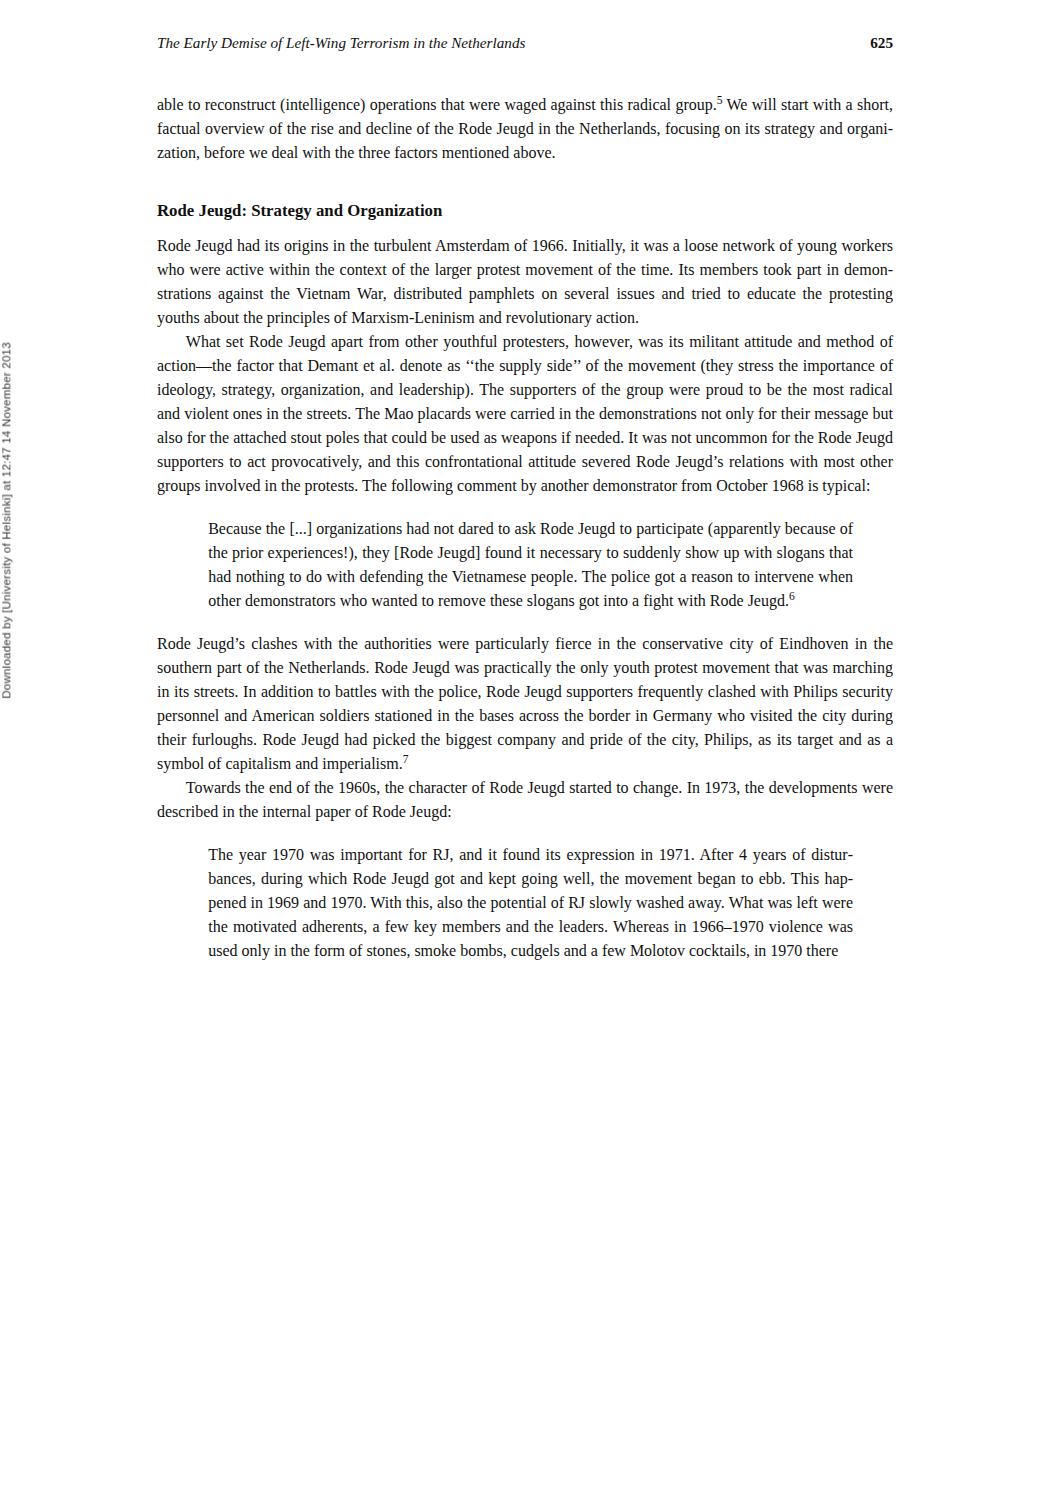Downloaded by [University of Helsinki] at 12:47 14 November 2013
The Early Demise of Left-Wing Terrorism in the Netherlands 625
able to reconstruct (intelligence) operations that were waged against this radical group.5 We will start with a short, factual overview of the rise and decline of the Rode Jeugd in the Netherlands, focusing on its strategy and organization, before we deal with the three factors mentioned above.
Rode Jeugd: Strategy and Organization
Rode Jeugd had its origins in the turbulent Amsterdam of 1966. Initially, it was a loose network of young workers who were active within the context of the larger protest movement of the time. Its members took part in demonstrations against the Vietnam War, distributed pamphlets on several issues and tried to educate the protesting youths about the principles of Marxism-Leninism and revolutionary action.
What set Rode Jeugd apart from other youthful protesters, however, was its militant attitude and method of action—the factor that Demant et al. denote as ‘‘the supply side’’ of the movement (they stress the importance of ideology, strategy, organization, and leadership). The supporters of the group were proud to be the most radical and violent ones in the streets. The Mao placards were carried in the demonstrations not only for their message but also for the attached stout poles that could be used as weapons if needed. It was not uncommon for the Rode Jeugd supporters to act provocatively, and this confrontational attitude severed Rode Jeugd’s relations with most other groups involved in the protests. The following comment by another demonstrator from October 1968 is typical:
Because the [...] organizations had not dared to ask Rode Jeugd to participate (apparently because of the prior experiences!), they [Rode Jeugd] found it necessary to suddenly show up with slogans that had nothing to do with defending the Vietnamese people. The police got a reason to intervene when other demonstrators who wanted to remove these slogans got into a fight with Rode Jeugd.6
Rode Jeugd’s clashes with the authorities were particularly fierce in the conservative city of Eindhoven in the southern part of the Netherlands. Rode Jeugd was practically the only youth protest movement that was marching in its streets. In addition to battles with the police, Rode Jeugd supporters frequently clashed with Philips security personnel and American soldiers stationed in the bases across the border in Germany who visited the city during their furloughs. Rode Jeugd had picked the biggest company and pride of the city, Philips, as its target and as a symbol of capitalism and imperialism.7
Towards the end of the 1960s, the character of Rode Jeugd started to change. In 1973, the developments were described in the internal paper of Rode Jeugd:
The year 1970 was important for RJ, and it found its expression in 1971. After 4 years of disturbances, during which Rode Jeugd got and kept going well, the movement began to ebb. This happened in 1969 and 1970. With this, also the potential of RJ slowly washed away. What was left were the motivated adherents, a few key members and the leaders. Whereas in 1966–1970 violence was used only in the form of stones, smoke bombs, cudgels and a few Molotov cocktails, in 1970 there